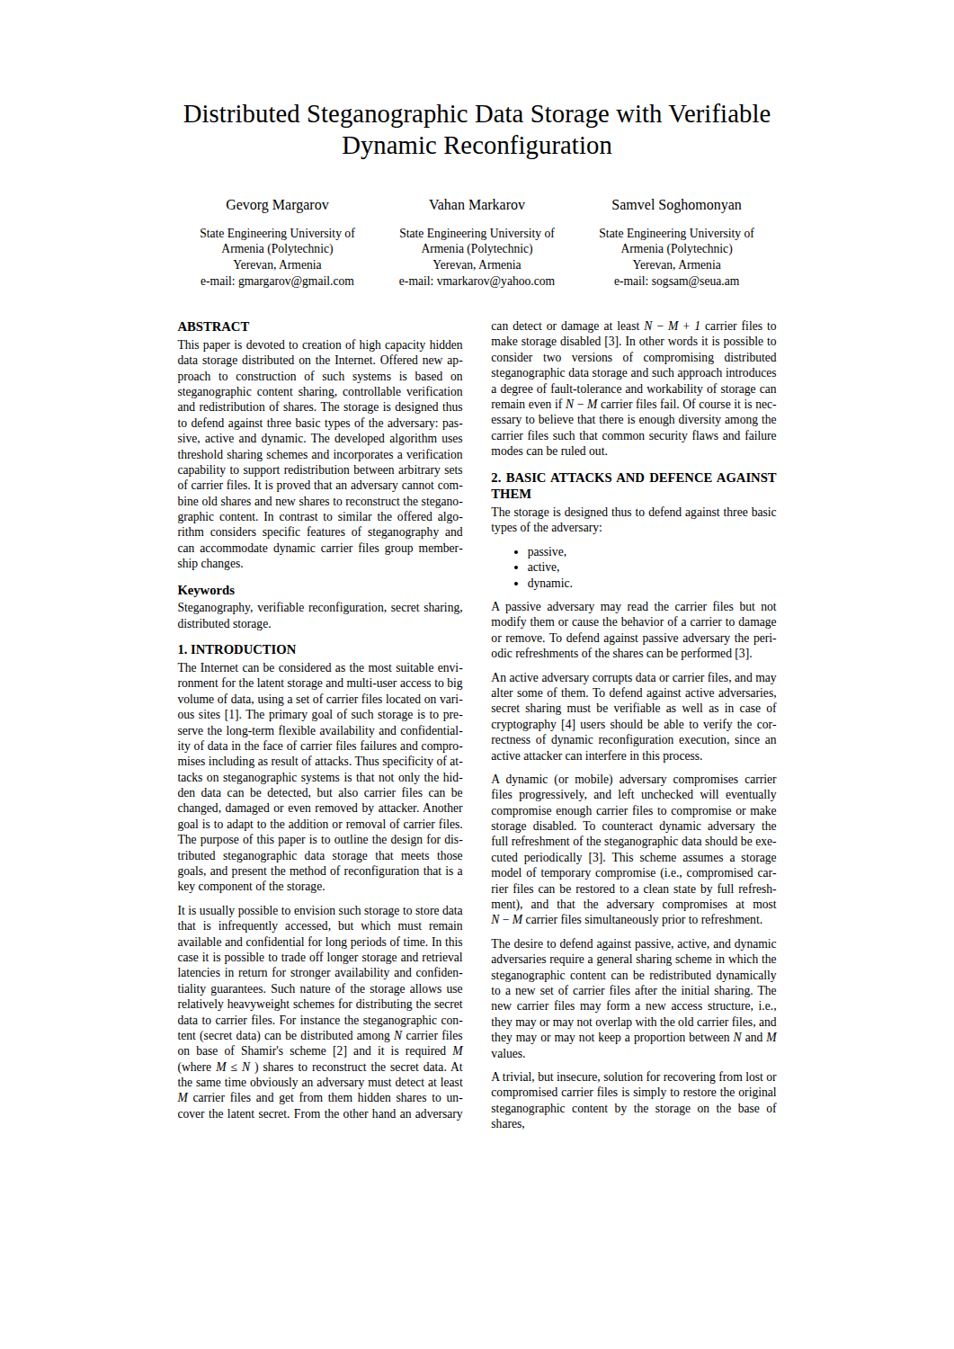Distributed Steganographic Data Storage with Verifiable
Dynamic Reconfiguration
Gevorg Margarov
State Engineering University of
Armenia (Polytechnic)
Yerevan, Armenia
e-mail: gmargarov@gmail.com
Vahan Markarov
State Engineering University of
Armenia (Polytechnic)
Yerevan, Armenia
e-mail: vmarkarov@yahoo.com
Samvel Soghomonyan
State Engineering University of
Armenia (Polytechnic)
Yerevan, Armenia
e-mail: sogsam@seua.am
Abstract
This paper is devoted to creation of high capacity hidden data storage distributed on the Internet. Offered new approach to construction of such systems is based on steganographic content sharing, controllable verification and redistribution of shares. The storage is designed thus to defend against three basic types of the adversary: passive, active and dynamic. The developed algorithm uses threshold sharing schemes and incorporates a verification capability to support redistribution between arbitrary sets of carrier files. It is proved that an adversary cannot combine old shares and new shares to reconstruct the steganographic content. In contrast to similar the offered algorithm considers specific features of steganography and can accommodate dynamic carrier files group membership changes.
Keywords
Steganography, verifiable reconfiguration, secret sharing, distributed storage.
1. Introduction
The Internet can be considered as the most suitable environment for the latent storage and multi-user access to big volume of data, using a set of carrier files located on various sites [1]. The primary goal of such storage is to preserve the long-term flexible availability and confidentiality of data in the face of carrier files failures and compromises including as result of attacks. Thus specificity of attacks on steganographic systems is that not only the hidden data can be detected, but also carrier files can be changed, damaged or even removed by attacker. Another goal is to adapt to the addition or removal of carrier files. The purpose of this paper is to outline the design for distributed steganographic data storage that meets those goals, and present the method of reconfiguration that is a key component of the storage.
It is usually possible to envision such storage to store data that is infrequently accessed, but which must remain available and confidential for long periods of time. In this case it is possible to trade off longer storage and retrieval latencies in return for stronger availability and confidentiality guarantees. Such nature of the storage allows use relatively heavyweight schemes for distributing the secret data to carrier files. For instance the steganographic content (secret data) can be distributed among N carrier files on base of Shamir's scheme [2] and it is required M (where M ≤ N ) shares to reconstruct the secret data. At the same time obviously an adversary must detect at least M carrier files and get from them hidden shares to uncover the latent secret. From the other hand an adversary can detect or damage at least N − M + 1 carrier files to make storage disabled [3]. In other words it is possible to consider two versions of compromising distributed steganographic data storage and such approach introduces a degree of fault-tolerance and workability of storage can remain even if N − M carrier files fail. Of course it is necessary to believe that there is enough diversity among the carrier files such that common security flaws and failure modes can be ruled out.
2. Basic attacks and defence against them
The storage is designed thus to defend against three basic types of the adversary:
passive,
active,
dynamic.
A passive adversary may read the carrier files but not modify them or cause the behavior of a carrier to damage or remove. To defend against passive adversary the periodic refreshments of the shares can be performed [3].
An active adversary corrupts data or carrier files, and may alter some of them. To defend against active adversaries, secret sharing must be verifiable as well as in case of cryptography [4] users should be able to verify the correctness of dynamic reconfiguration execution, since an active attacker can interfere in this process.
A dynamic (or mobile) adversary compromises carrier files progressively, and left unchecked will eventually compromise enough carrier files to compromise or make storage disabled. To counteract dynamic adversary the full refreshment of the steganographic data should be executed periodically [3]. This scheme assumes a storage model of temporary compromise (i.e., compromised carrier files can be restored to a clean state by full refreshment), and that the adversary compromises at most N − M carrier files simultaneously prior to refreshment.
The desire to defend against passive, active, and dynamic adversaries require a general sharing scheme in which the steganographic content can be redistributed dynamically to a new set of carrier files after the initial sharing. The new carrier files may form a new access structure, i.e., they may or may not overlap with the old carrier files, and they may or may not keep a proportion between N and M values.
A trivial, but insecure, solution for recovering from lost or compromised carrier files is simply to restore the original steganographic content by the storage on the base of shares,